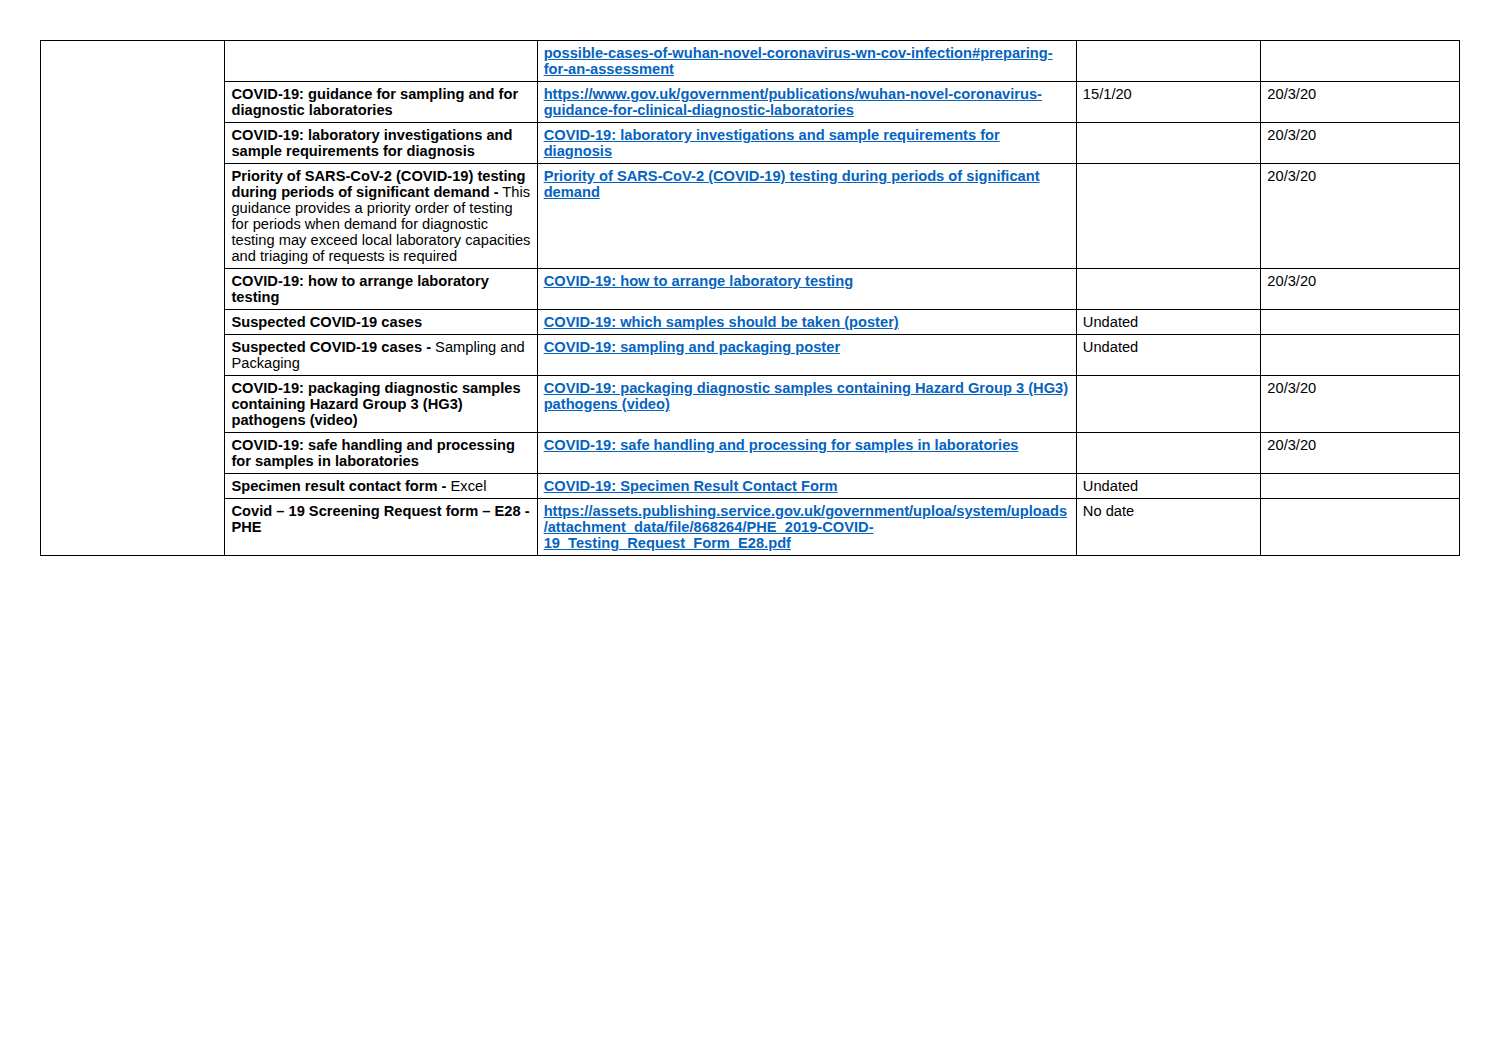| | | possible-cases-of-wuhan-novel-coronavirus-wn-cov-infection#preparing-for-an-assessment | | |
| COVID-19: guidance for sampling and for diagnostic laboratories | https://www.gov.uk/government/publications/wuhan-novel-coronavirus-guidance-for-clinical-diagnostic-laboratories | 15/1/20 | 20/3/20 |
| COVID-19: laboratory investigations and sample requirements for diagnosis | COVID-19: laboratory investigations and sample requirements for diagnosis | | 20/3/20 |
| Priority of SARS-CoV-2 (COVID-19) testing during periods of significant demand - This guidance provides a priority order of testing for periods when demand for diagnostic testing may exceed local laboratory capacities and triaging of requests is required | Priority of SARS-CoV-2 (COVID-19) testing during periods of significant demand | | 20/3/20 |
| COVID-19: how to arrange laboratory testing | COVID-19: how to arrange laboratory testing | | 20/3/20 |
| Suspected COVID-19 cases | COVID-19: which samples should be taken (poster) | Undated | |
| Suspected COVID-19 cases - Sampling and Packaging | COVID-19: sampling and packaging poster | Undated | |
| COVID-19: packaging diagnostic samples containing Hazard Group 3 (HG3) pathogens (video) | COVID-19: packaging diagnostic samples containing Hazard Group 3 (HG3) pathogens (video) | | 20/3/20 |
| COVID-19: safe handling and processing for samples in laboratories | COVID-19: safe handling and processing for samples in laboratories | | 20/3/20 |
| Specimen result contact form - Excel | COVID-19: Specimen Result Contact Form | Undated | |
| Covid – 19 Screening Request form – E28 - PHE | https://assets.publishing.service.gov.uk/government/uploa/system/uploads/attachment_data/file/868264/PHE_2019-COVID-19_Testing_Request_Form_E28.pdf | No date | |